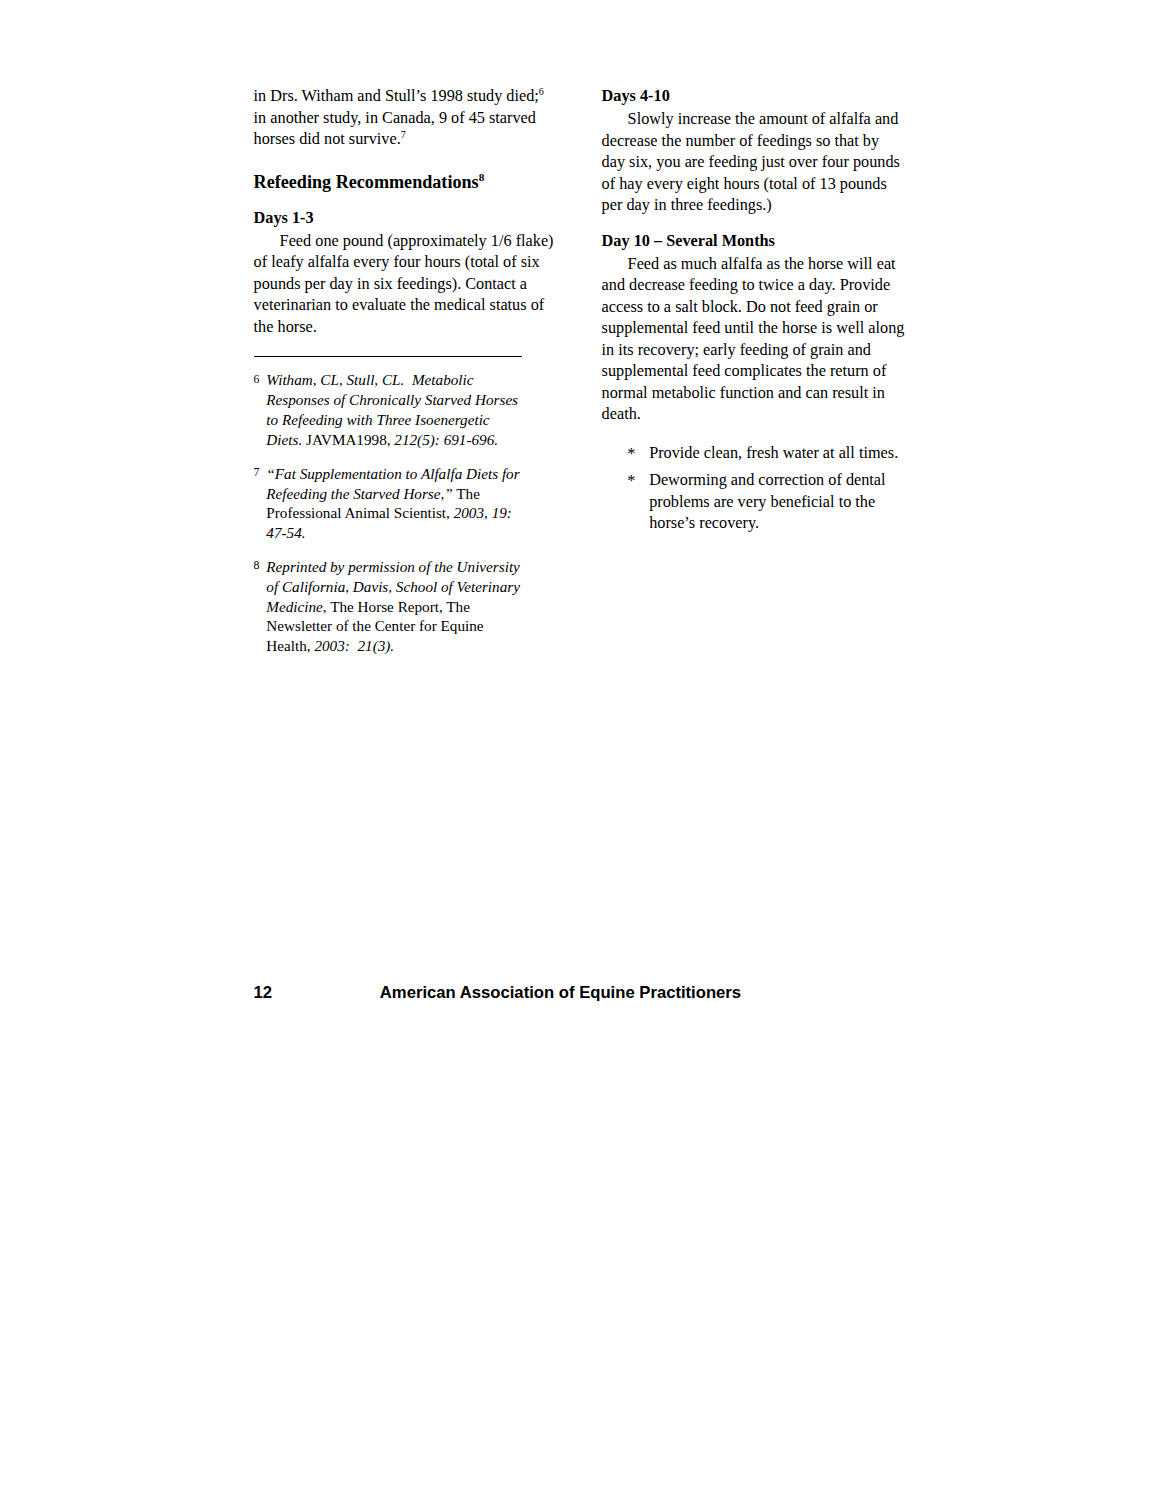in Drs. Witham and Stull’s 1998 study died;6 in another study, in Canada, 9 of 45 starved horses did not survive.7
Refeeding Recommendations8
Days 1-3
Feed one pound (approximately 1/6 flake) of leafy alfalfa every four hours (total of six pounds per day in six feedings). Contact a veterinarian to evaluate the medical status of the horse.
6 Witham, CL, Stull, CL. Metabolic Responses of Chronically Starved Horses to Refeeding with Three Isoenergetic Diets. JAVMA1998, 212(5): 691-696.
7 “Fat Supplementation to Alfalfa Diets for Refeeding the Starved Horse,” The Professional Animal Scientist, 2003, 19: 47-54.
8 Reprinted by permission of the University of California, Davis, School of Veterinary Medicine, The Horse Report, The Newsletter of the Center for Equine Health, 2003: 21(3).
Days 4-10
Slowly increase the amount of alfalfa and decrease the number of feedings so that by day six, you are feeding just over four pounds of hay every eight hours (total of 13 pounds per day in three feedings.)
Day 10 – Several Months
Feed as much alfalfa as the horse will eat and decrease feeding to twice a day. Provide access to a salt block. Do not feed grain or supplemental feed until the horse is well along in its recovery; early feeding of grain and supplemental feed complicates the return of normal metabolic function and can result in death.
Provide clean, fresh water at all times.
Deworming and correction of dental problems are very beneficial to the horse’s recovery.
12 American Association of Equine Practitioners